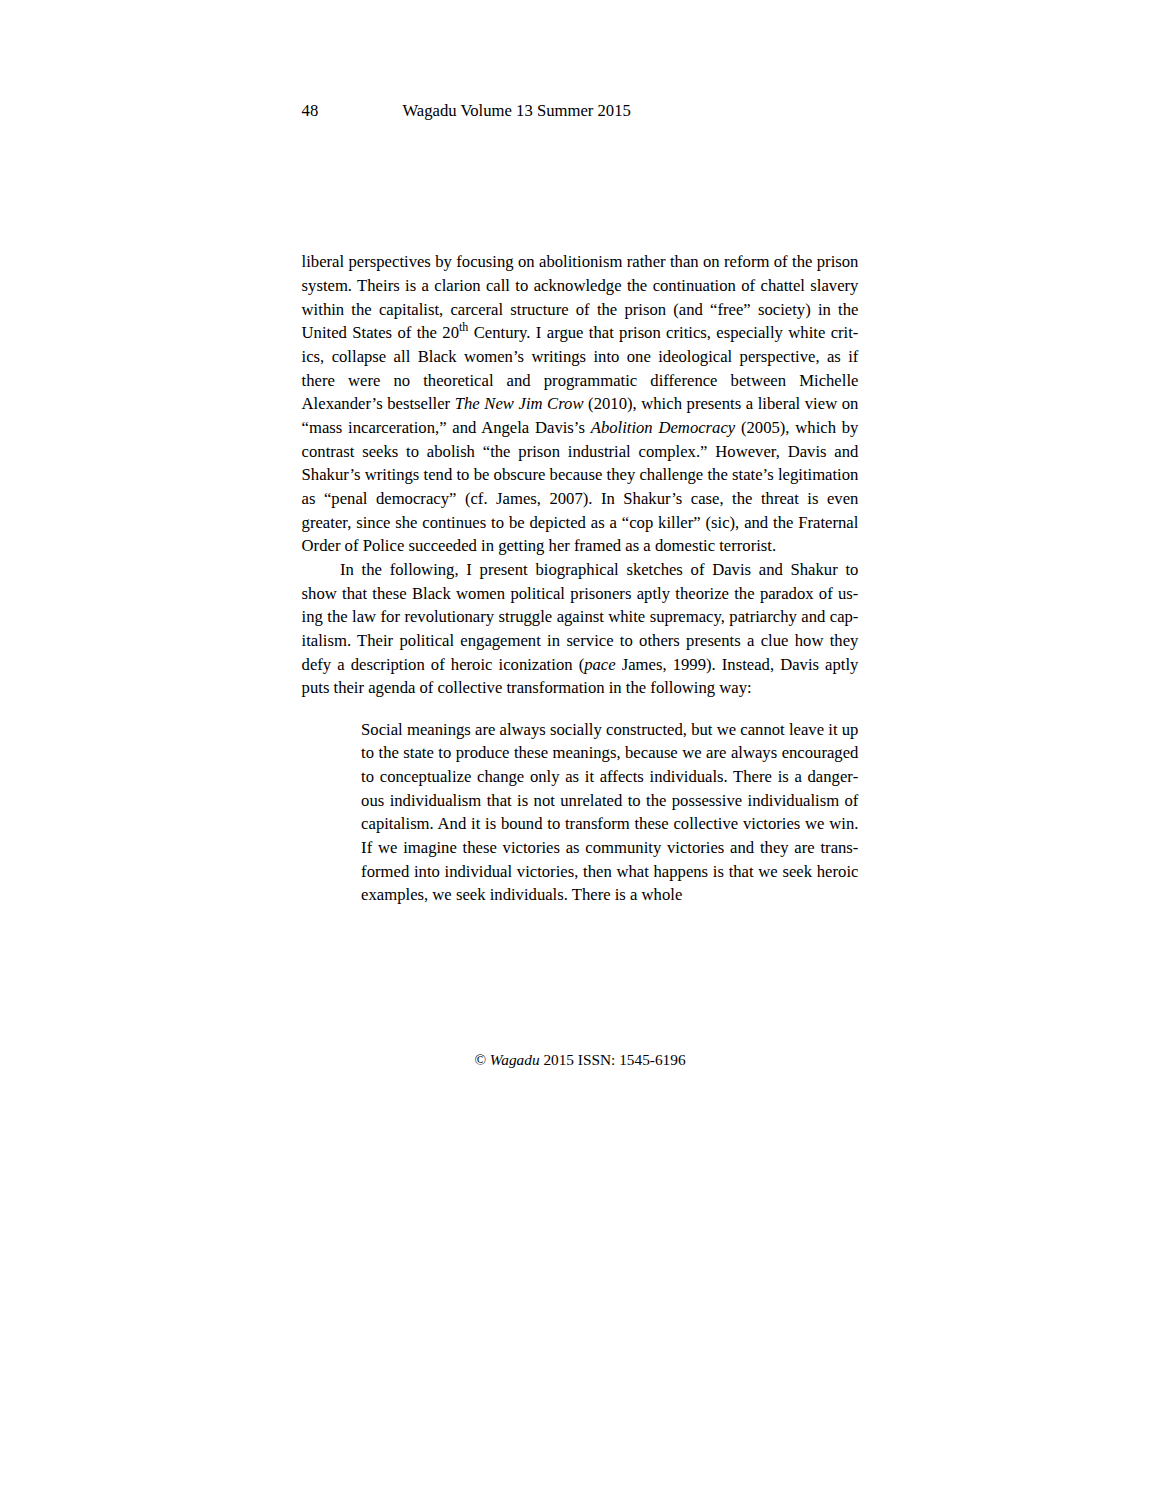48 Wagadu Volume 13 Summer 2015
liberal perspectives by focusing on abolitionism rather than on reform of the prison system. Theirs is a clarion call to acknowledge the continuation of chattel slavery within the capitalist, carceral structure of the prison (and “free” society) in the United States of the 20th Century. I argue that prison critics, especially white critics, collapse all Black women’s writings into one ideological perspective, as if there were no theoretical and programmatic difference between Michelle Alexander’s bestseller The New Jim Crow (2010), which presents a liberal view on “mass incarceration,” and Angela Davis’s Abolition Democracy (2005), which by contrast seeks to abolish “the prison industrial complex.” However, Davis and Shakur’s writings tend to be obscure because they challenge the state’s legitimation as “penal democracy” (cf. James, 2007). In Shakur’s case, the threat is even greater, since she continues to be depicted as a “cop killer” (sic), and the Fraternal Order of Police succeeded in getting her framed as a domestic terrorist.
In the following, I present biographical sketches of Davis and Shakur to show that these Black women political prisoners aptly theorize the paradox of using the law for revolutionary struggle against white supremacy, patriarchy and capitalism. Their political engagement in service to others presents a clue how they defy a description of heroic iconization (pace James, 1999). Instead, Davis aptly puts their agenda of collective transformation in the following way:
Social meanings are always socially constructed, but we cannot leave it up to the state to produce these meanings, because we are always encouraged to conceptualize change only as it affects individuals. There is a dangerous individualism that is not unrelated to the possessive individualism of capitalism. And it is bound to transform these collective victories we win. If we imagine these victories as community victories and they are transformed into individual victories, then what happens is that we seek heroic examples, we seek individuals. There is a whole
© Wagadu 2015 ISSN: 1545-6196